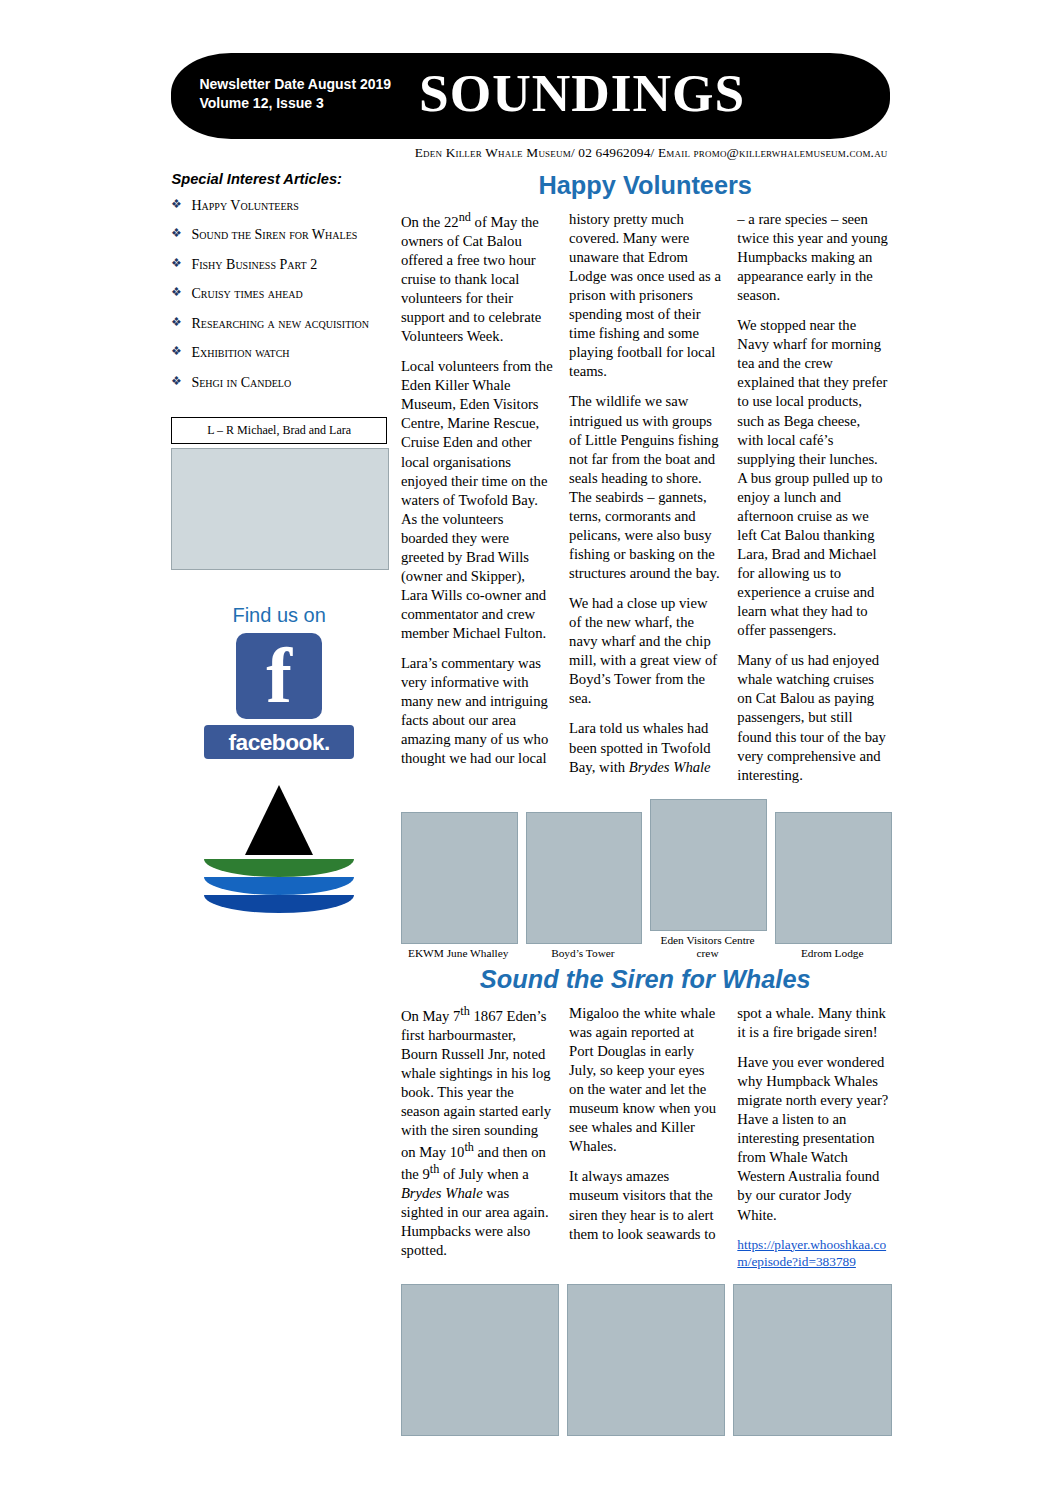Newsletter Date August 2019
Volume 12, Issue 3
SOUNDINGS
Eden Killer Whale Museum/ 02 64962094/ Email promo@killerwhalemuseum.com.au
Special Interest Articles:
Happy Volunteers
Sound the Siren for Whales
Fishy Business Part 2
Cruisy times ahead
Researching a new acquisition
Exhibition watch
Sehgi in Candelo
L – R Michael, Brad and Lara
Find us on
f
facebook.
Happy Volunteers
On the 22nd of May the owners of Cat Balou offered a free two hour cruise to thank local volunteers for their support and to celebrate Volunteers Week.
Local volunteers from the Eden Killer Whale Museum, Eden Visitors Centre, Marine Rescue, Cruise Eden and other local organisations enjoyed their time on the waters of Twofold Bay. As the volunteers boarded they were greeted by Brad Wills (owner and Skipper), Lara Wills co-owner and commentator and crew member Michael Fulton.
Lara’s commentary was very informative with many new and intriguing facts about our area amazing many of us who thought we had our local history pretty much covered. Many were unaware that Edrom Lodge was once used as a prison with prisoners spending most of their time fishing and some playing football for local teams.
The wildlife we saw intrigued us with groups of Little Penguins fishing not far from the boat and seals heading to shore. The seabirds – gannets, terns, cormorants and pelicans, were also busy fishing or basking on the structures around the bay.
We had a close up view of the new wharf, the navy wharf and the chip mill, with a great view of Boyd’s Tower from the sea.
Lara told us whales had been spotted in Twofold Bay, with Brydes Whale – a rare species – seen twice this year and young Humpbacks making an appearance early in the season.
We stopped near the Navy wharf for morning tea and the crew explained that they prefer to use local products, such as Bega cheese, with local café’s supplying their lunches. A bus group pulled up to enjoy a lunch and afternoon cruise as we left Cat Balou thanking Lara, Brad and Michael for allowing us to experience a cruise and learn what they had to offer passengers.
Many of us had enjoyed whale watching cruises on Cat Balou as paying passengers, but still found this tour of the bay very comprehensive and interesting.
EKWM June Whalley
Boyd’s Tower
Eden Visitors Centre crew
Edrom Lodge
Sound the Siren for Whales
On May 7th 1867 Eden’s first harbourmaster, Bourn Russell Jnr, noted whale sightings in his log book. This year the season again started early with the siren sounding on May 10th and then on the 9th of July when a Brydes Whale was sighted in our area again. Humpbacks were also spotted.
Migaloo the white whale was again reported at Port Douglas in early July, so keep your eyes on the water and let the museum know when you see whales and Killer Whales.
It always amazes museum visitors that the siren they hear is to alert them to look seawards to spot a whale. Many think it is a fire brigade siren!
Have you ever wondered why Humpback Whales migrate north every year? Have a listen to an interesting presentation from Whale Watch Western Australia found by our curator Jody White.
https://player.whooshkaa.com/episode?id=383789